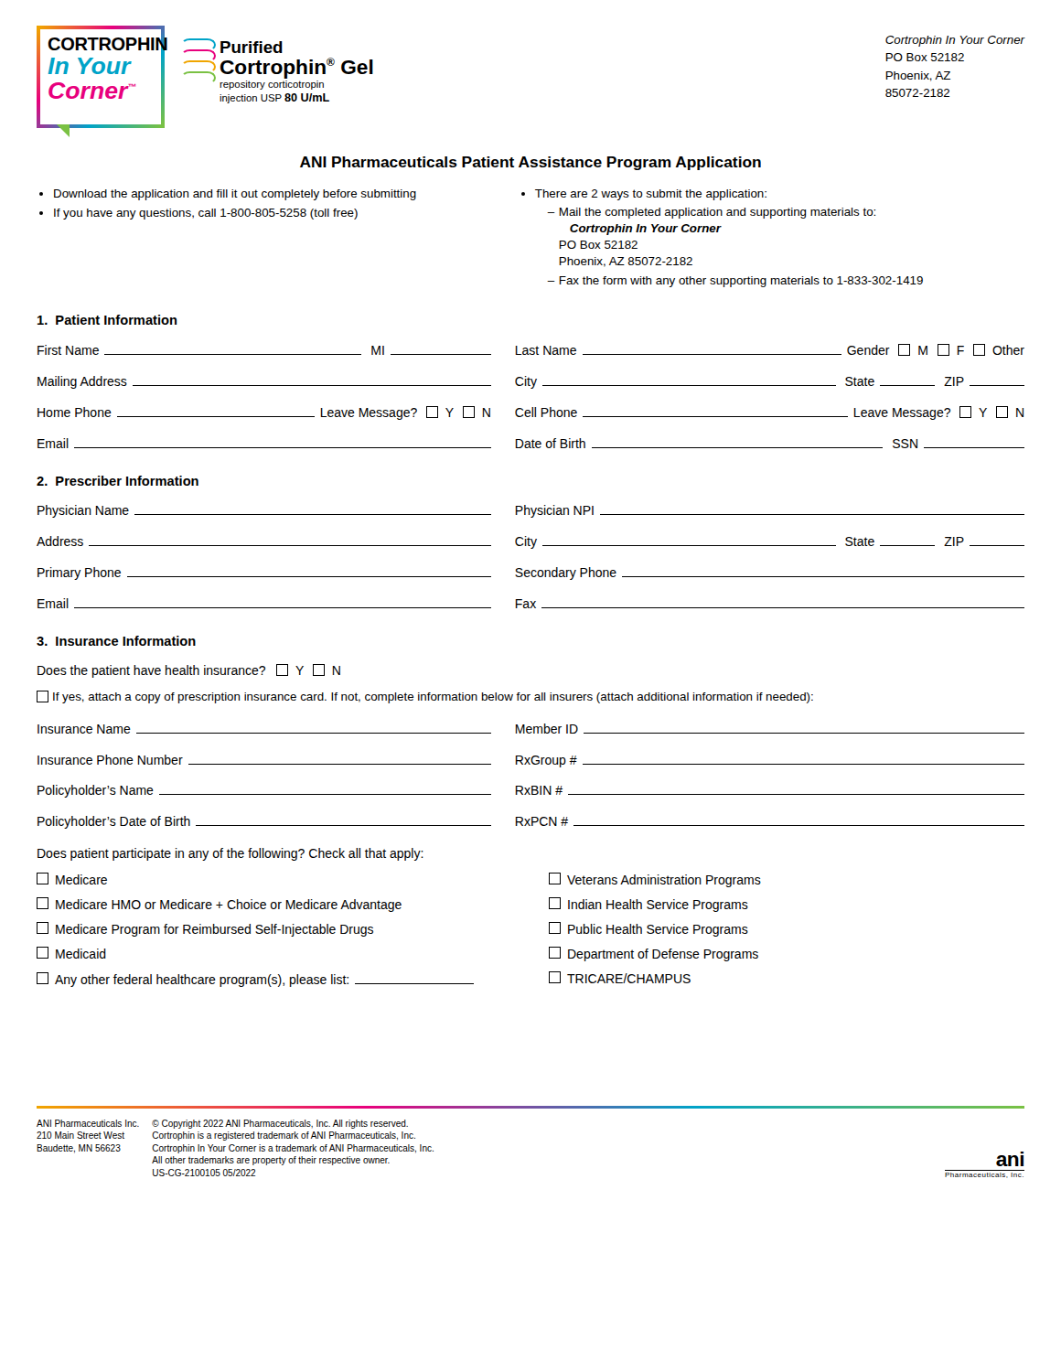CORTROPHIN
In Your
Corner™
Purified
Cortrophin® Gel
repository corticotropin
injection USP 80 U/mL
Cortrophin In Your Corner
PO Box 52182
Phoenix, AZ
85072-2182
ANI Pharmaceuticals Patient Assistance Program Application
Download the application and fill it out completely before submitting
If you have any questions, call 1-800-805-5258 (toll free)
There are 2 ways to submit the application:
Mail the completed application and supporting materials to:
Cortrophin In Your Corner
PO Box 52182
Phoenix, AZ 85072-2182
Fax the form with any other supporting materials to 1-833-302-1419
1. Patient Information
First Name MI
Last Name Gender M F Other
Mailing Address
City State ZIP
Home Phone Leave Message? Y N
Cell Phone Leave Message? Y N
Email
Date of Birth SSN
2. Prescriber Information
Physician Name
Physician NPI
Address
City State ZIP
Primary Phone
Secondary Phone
Email
Fax
3. Insurance Information
Does the patient have health insurance? Y N
If yes, attach a copy of prescription insurance card. If not, complete information below for all insurers (attach additional information if needed):
Insurance Name
Member ID
Insurance Phone Number
RxGroup #
Policyholder’s Name
RxBIN #
Policyholder’s Date of Birth
RxPCN #
Does patient participate in any of the following? Check all that apply:
Medicare
Medicare HMO or Medicare + Choice or Medicare Advantage
Medicare Program for Reimbursed Self-Injectable Drugs
Medicaid
Any other federal healthcare program(s), please list:
Veterans Administration Programs
Indian Health Service Programs
Public Health Service Programs
Department of Defense Programs
TRICARE/CHAMPUS
ANI Pharmaceuticals Inc.
210 Main Street West
Baudette, MN 56623
© Copyright 2022 ANI Pharmaceuticals, Inc. All rights reserved.
Cortrophin is a registered trademark of ANI Pharmaceuticals, Inc.
Cortrophin In Your Corner is a trademark of ANI Pharmaceuticals, Inc.
All other trademarks are property of their respective owner.
US-CG-2100105 05/2022
ani
Pharmaceuticals, Inc.